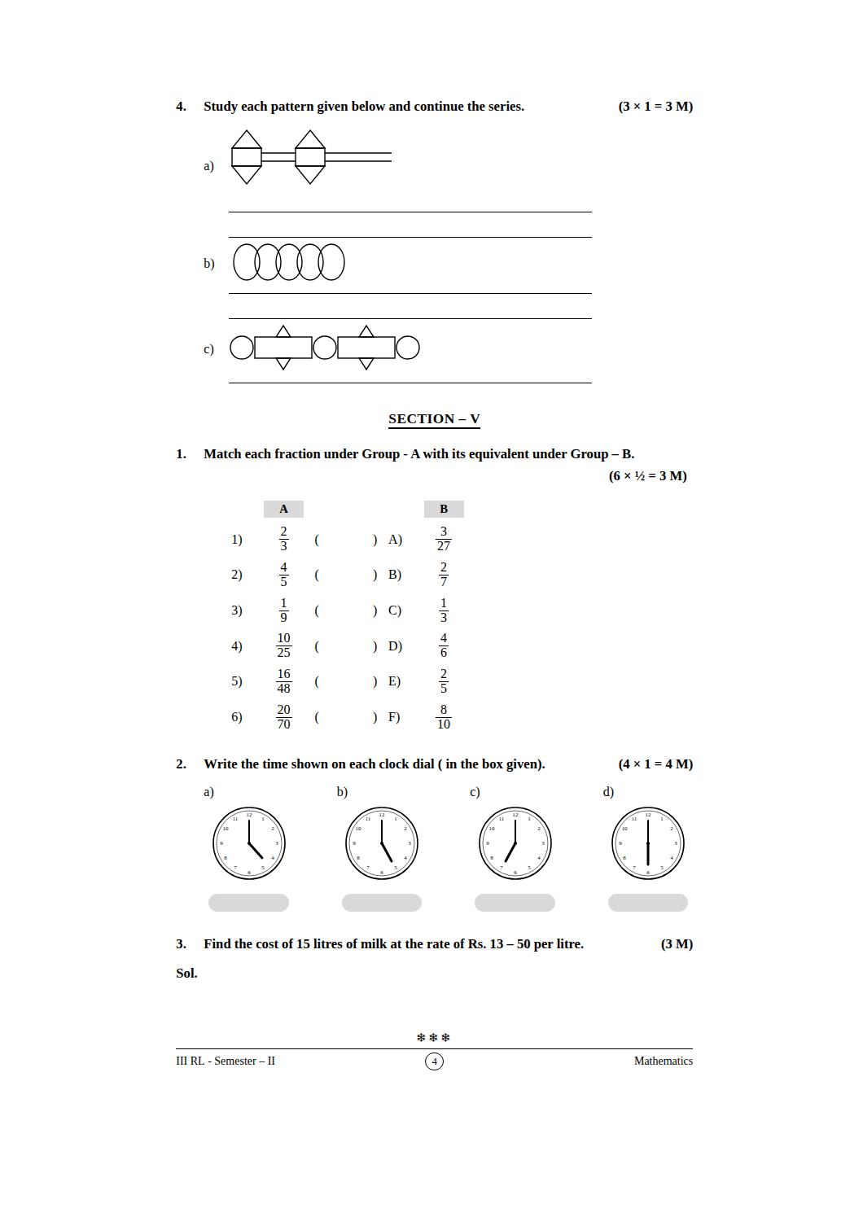4.
Study each pattern given below and continue the series.
(3 × 1 = 3 M)
a)
b)
c)
SECTION – V
1.
Match each fraction under Group - A with its equivalent under Group – B.
(6 × ½ = 3 M)
| | A | | | B |
| 1) | 2 3 | ( ) | A) | 3 27 |
| 2) | 4 5 | ( ) | B) | 2 7 |
| 3) | 1 9 | ( ) | C) | 1 3 |
| 4) | 10 25 | ( ) | D) | 4 6 |
| 5) | 16 48 | ( ) | E) | 2 5 |
| 6) | 20 70 | ( ) | F) | 8 10 |
2.
Write the time shown on each clock dial ( in the box given).
(4 × 1 = 4 M)
a)
12 1 2 3 4 5 6 7 8 9 10 11
b)
12 1 2 3 4 5 6 7 8 9 10 11
c)
12 1 2 3 4 5 6 7 8 9 10 11
d)
12 1 2 3 4 5 6 7 8 9 10 11
3.
Find the cost of 15 litres of milk at the rate of Rs. 13 – 50 per litre.
(3 M)
Sol.
❄❄❄
III RL - Semester – II
4
Mathematics